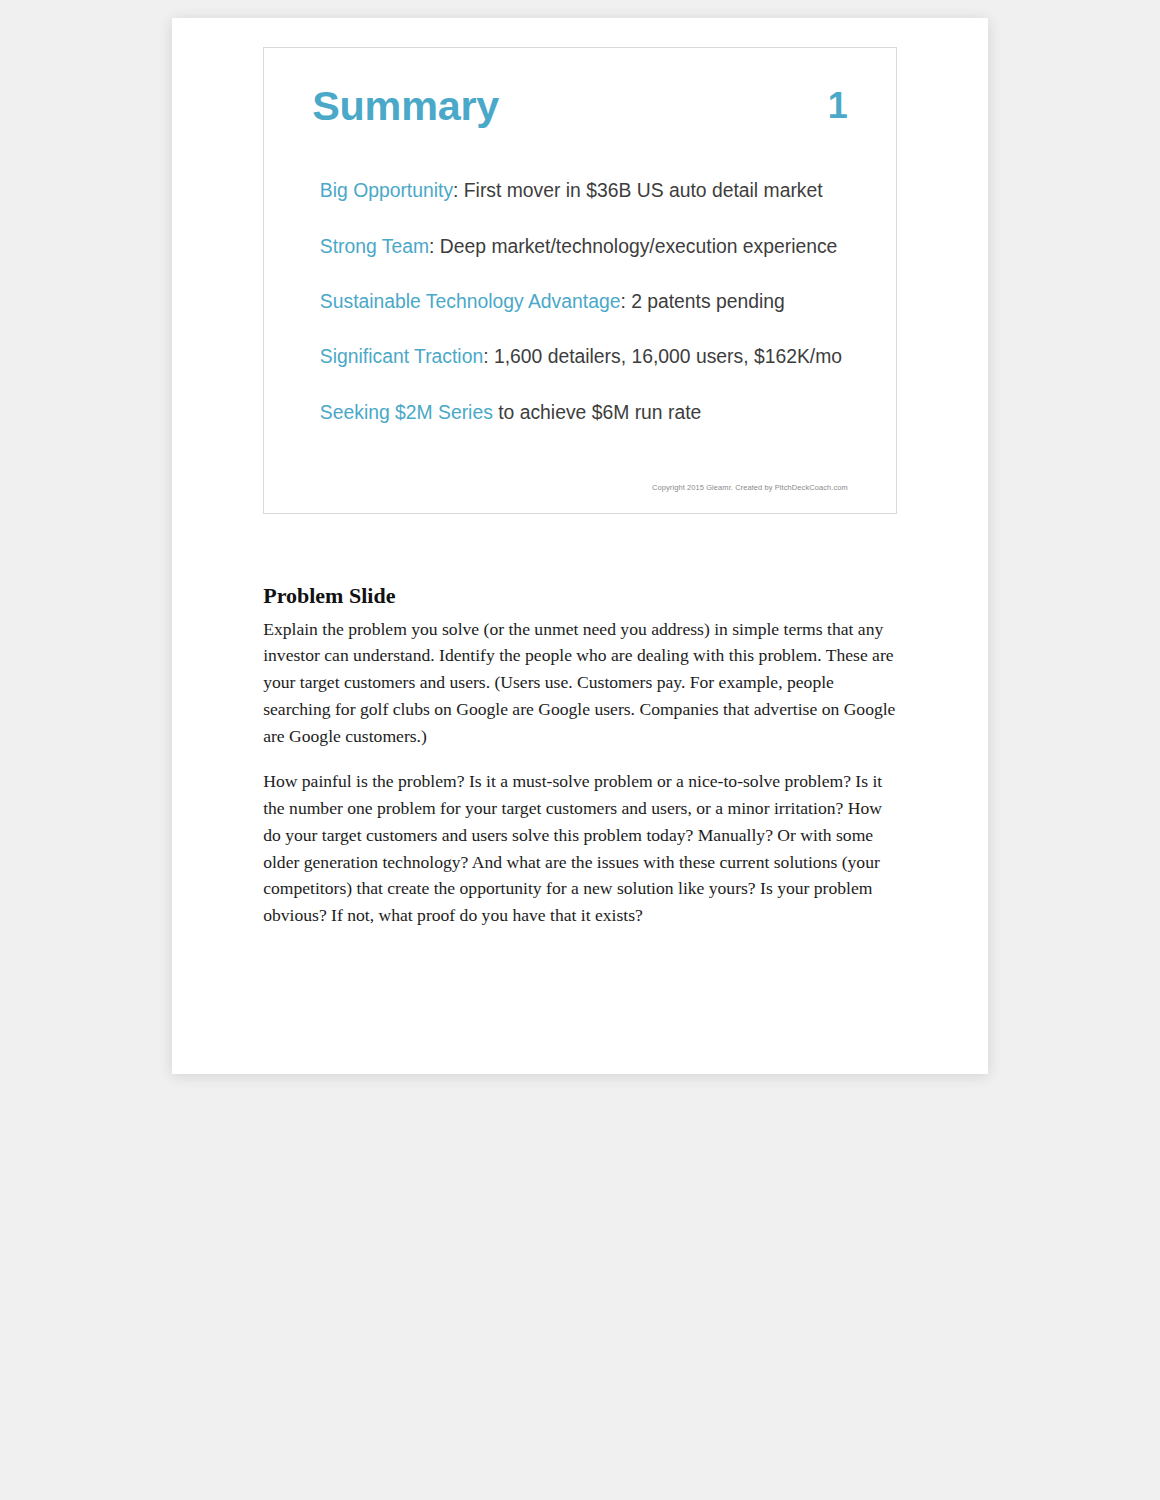Summary
1
Big Opportunity: First mover in $36B US auto detail market
Strong Team: Deep market/technology/execution experience
Sustainable Technology Advantage: 2 patents pending
Significant Traction: 1,600 detailers, 16,000 users, $162K/mo
Seeking $2M Series to achieve $6M run rate
Copyright 2015 Gleamr. Created by PitchDeckCoach.com
Problem Slide
Explain the problem you solve (or the unmet need you address) in simple terms that any investor can understand. Identify the people who are dealing with this problem. These are your target customers and users. (Users use. Customers pay. For example, people searching for golf clubs on Google are Google users. Companies that advertise on Google are Google customers.)
How painful is the problem? Is it a must-solve problem or a nice-to-solve problem? Is it the number one problem for your target customers and users, or a minor irritation? How do your target customers and users solve this problem today? Manually? Or with some older generation technology? And what are the issues with these current solutions (your competitors) that create the opportunity for a new solution like yours? Is your problem obvious? If not, what proof do you have that it exists?